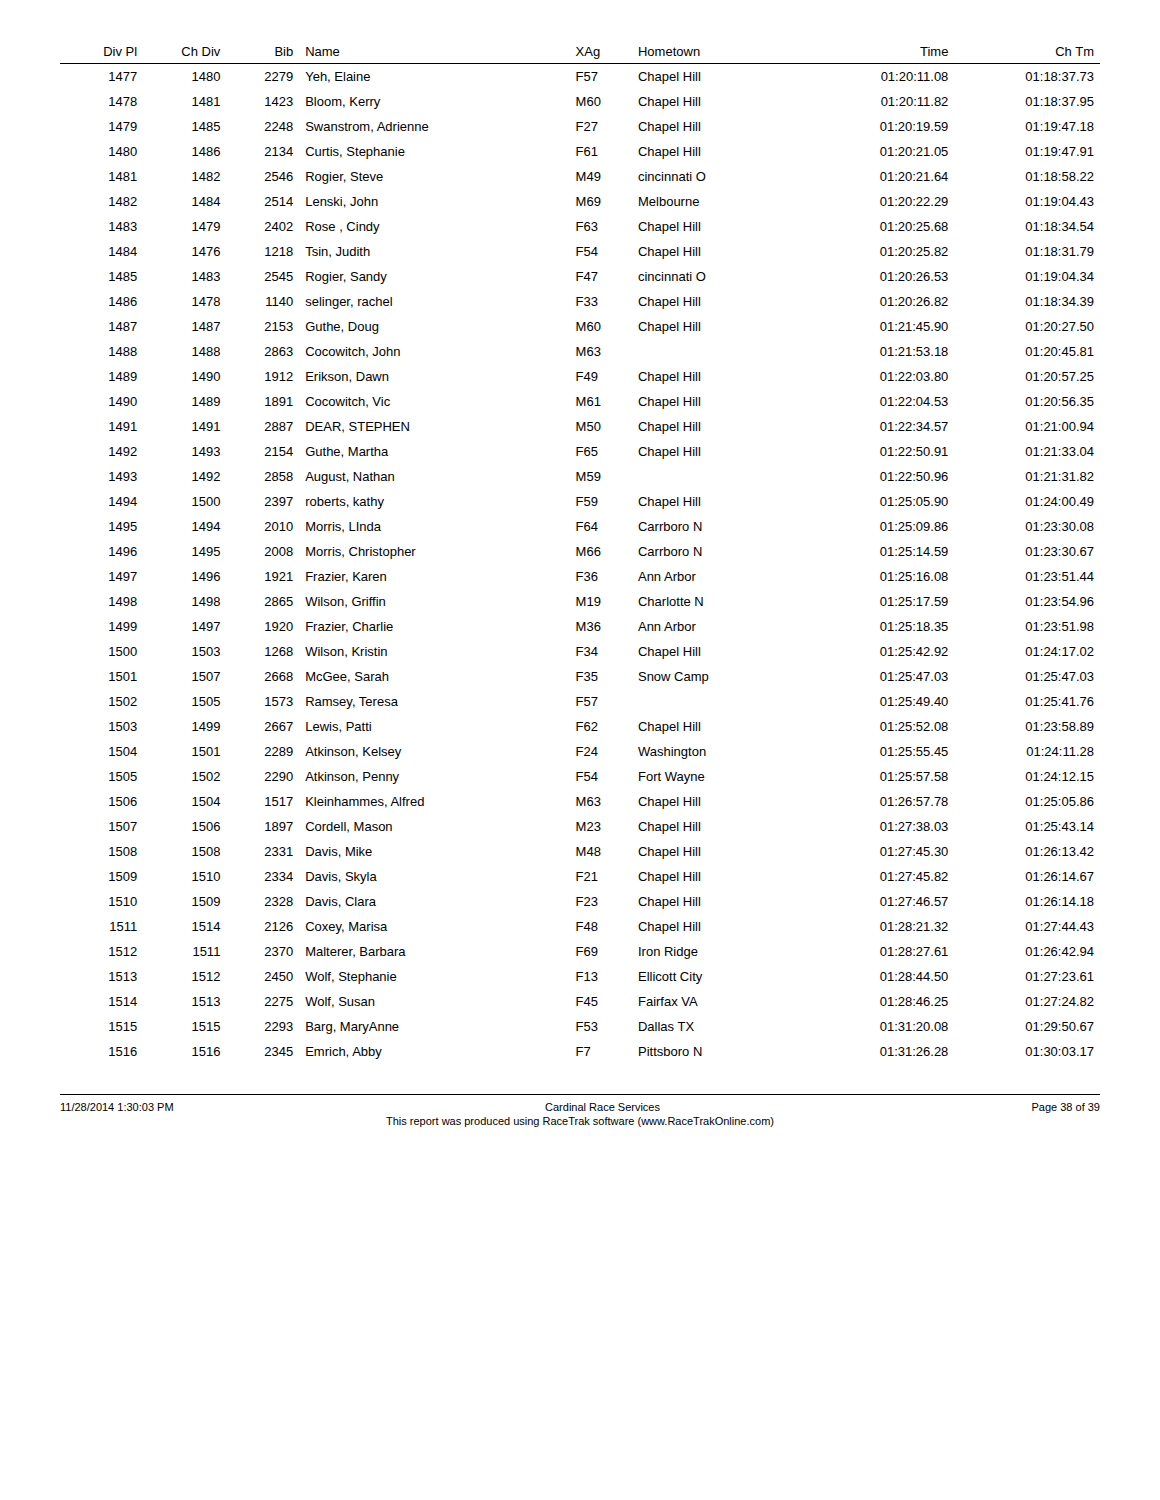| Div Pl | Ch Div | Bib | Name | XAg | Hometown | Time | Ch Tm |
| --- | --- | --- | --- | --- | --- | --- | --- |
| 1477 | 1480 | 2279 | Yeh, Elaine | F57 | Chapel Hill | 01:20:11.08 | 01:18:37.73 |
| 1478 | 1481 | 1423 | Bloom, Kerry | M60 | Chapel Hill | 01:20:11.82 | 01:18:37.95 |
| 1479 | 1485 | 2248 | Swanstrom, Adrienne | F27 | Chapel Hill | 01:20:19.59 | 01:19:47.18 |
| 1480 | 1486 | 2134 | Curtis, Stephanie | F61 | Chapel Hill | 01:20:21.05 | 01:19:47.91 |
| 1481 | 1482 | 2546 | Rogier, Steve | M49 | cincinnati O | 01:20:21.64 | 01:18:58.22 |
| 1482 | 1484 | 2514 | Lenski, John | M69 | Melbourne | 01:20:22.29 | 01:19:04.43 |
| 1483 | 1479 | 2402 | Rose , Cindy | F63 | Chapel Hill | 01:20:25.68 | 01:18:34.54 |
| 1484 | 1476 | 1218 | Tsin, Judith | F54 | Chapel Hill | 01:20:25.82 | 01:18:31.79 |
| 1485 | 1483 | 2545 | Rogier, Sandy | F47 | cincinnati O | 01:20:26.53 | 01:19:04.34 |
| 1486 | 1478 | 1140 | selinger, rachel | F33 | Chapel Hill | 01:20:26.82 | 01:18:34.39 |
| 1487 | 1487 | 2153 | Guthe, Doug | M60 | Chapel Hill | 01:21:45.90 | 01:20:27.50 |
| 1488 | 1488 | 2863 | Cocowitch, John | M63 | | 01:21:53.18 | 01:20:45.81 |
| 1489 | 1490 | 1912 | Erikson, Dawn | F49 | Chapel Hill | 01:22:03.80 | 01:20:57.25 |
| 1490 | 1489 | 1891 | Cocowitch, Vic | M61 | Chapel Hill | 01:22:04.53 | 01:20:56.35 |
| 1491 | 1491 | 2887 | DEAR, STEPHEN | M50 | Chapel Hill | 01:22:34.57 | 01:21:00.94 |
| 1492 | 1493 | 2154 | Guthe, Martha | F65 | Chapel Hill | 01:22:50.91 | 01:21:33.04 |
| 1493 | 1492 | 2858 | August, Nathan | M59 | | 01:22:50.96 | 01:21:31.82 |
| 1494 | 1500 | 2397 | roberts, kathy | F59 | Chapel Hill | 01:25:05.90 | 01:24:00.49 |
| 1495 | 1494 | 2010 | Morris, LInda | F64 | Carrboro N | 01:25:09.86 | 01:23:30.08 |
| 1496 | 1495 | 2008 | Morris, Christopher | M66 | Carrboro N | 01:25:14.59 | 01:23:30.67 |
| 1497 | 1496 | 1921 | Frazier, Karen | F36 | Ann Arbor | 01:25:16.08 | 01:23:51.44 |
| 1498 | 1498 | 2865 | Wilson, Griffin | M19 | Charlotte N | 01:25:17.59 | 01:23:54.96 |
| 1499 | 1497 | 1920 | Frazier, Charlie | M36 | Ann Arbor | 01:25:18.35 | 01:23:51.98 |
| 1500 | 1503 | 1268 | Wilson, Kristin | F34 | Chapel Hill | 01:25:42.92 | 01:24:17.02 |
| 1501 | 1507 | 2668 | McGee, Sarah | F35 | Snow Camp | 01:25:47.03 | 01:25:47.03 |
| 1502 | 1505 | 1573 | Ramsey, Teresa | F57 | | 01:25:49.40 | 01:25:41.76 |
| 1503 | 1499 | 2667 | Lewis, Patti | F62 | Chapel Hill | 01:25:52.08 | 01:23:58.89 |
| 1504 | 1501 | 2289 | Atkinson, Kelsey | F24 | Washington | 01:25:55.45 | 01:24:11.28 |
| 1505 | 1502 | 2290 | Atkinson, Penny | F54 | Fort Wayne | 01:25:57.58 | 01:24:12.15 |
| 1506 | 1504 | 1517 | Kleinhammes, Alfred | M63 | Chapel Hill | 01:26:57.78 | 01:25:05.86 |
| 1507 | 1506 | 1897 | Cordell, Mason | M23 | Chapel Hill | 01:27:38.03 | 01:25:43.14 |
| 1508 | 1508 | 2331 | Davis, Mike | M48 | Chapel Hill | 01:27:45.30 | 01:26:13.42 |
| 1509 | 1510 | 2334 | Davis, Skyla | F21 | Chapel Hill | 01:27:45.82 | 01:26:14.67 |
| 1510 | 1509 | 2328 | Davis, Clara | F23 | Chapel Hill | 01:27:46.57 | 01:26:14.18 |
| 1511 | 1514 | 2126 | Coxey, Marisa | F48 | Chapel Hill | 01:28:21.32 | 01:27:44.43 |
| 1512 | 1511 | 2370 | Malterer, Barbara | F69 | Iron Ridge | 01:28:27.61 | 01:26:42.94 |
| 1513 | 1512 | 2450 | Wolf, Stephanie | F13 | Ellicott City | 01:28:44.50 | 01:27:23.61 |
| 1514 | 1513 | 2275 | Wolf, Susan | F45 | Fairfax VA | 01:28:46.25 | 01:27:24.82 |
| 1515 | 1515 | 2293 | Barg, MaryAnne | F53 | Dallas TX | 01:31:20.08 | 01:29:50.67 |
| 1516 | 1516 | 2345 | Emrich, Abby | F7 | Pittsboro N | 01:31:26.28 | 01:30:03.17 |
11/28/2014 1:30:03 PM
Cardinal Race Services
Page 38 of 39
This report was produced using RaceTrak software (www.RaceTrakOnline.com)